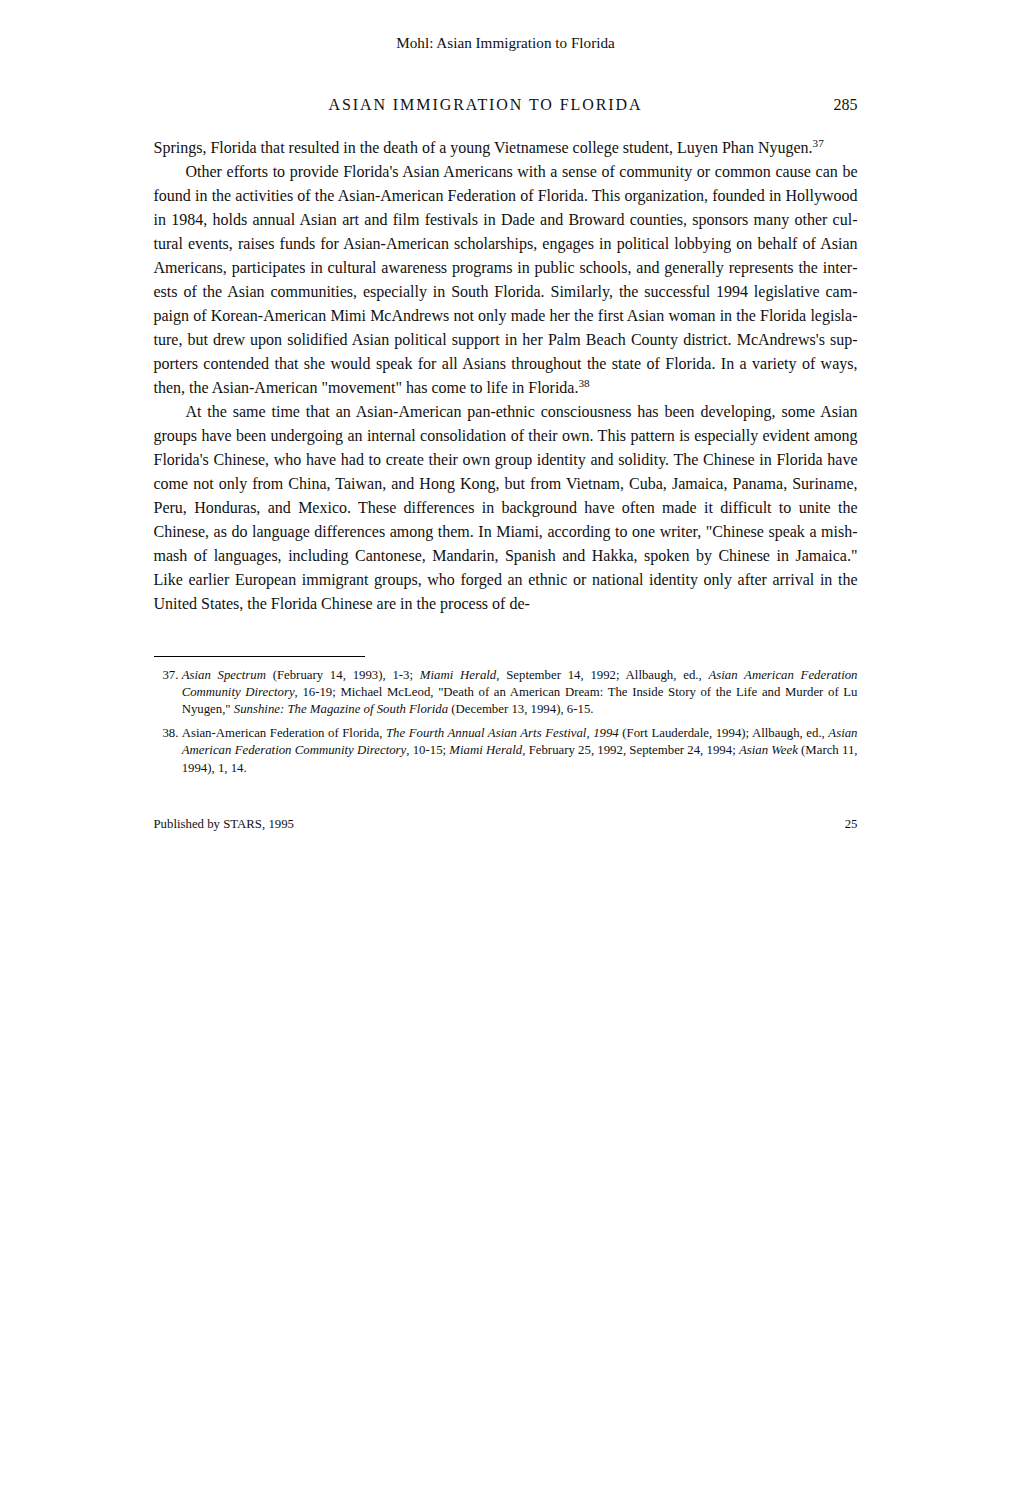Mohl: Asian Immigration to Florida
Asian Immigration to Florida
285
Springs, Florida that resulted in the death of a young Vietnamese college student, Luyen Phan Nyugen.37
Other efforts to provide Florida's Asian Americans with a sense of community or common cause can be found in the activities of the Asian-American Federation of Florida. This organization, founded in Hollywood in 1984, holds annual Asian art and film festivals in Dade and Broward counties, sponsors many other cultural events, raises funds for Asian-American scholarships, engages in political lobbying on behalf of Asian Americans, participates in cultural awareness programs in public schools, and generally represents the interests of the Asian communities, especially in South Florida. Similarly, the successful 1994 legislative campaign of Korean-American Mimi McAndrews not only made her the first Asian woman in the Florida legislature, but drew upon solidified Asian political support in her Palm Beach County district. McAndrews's supporters contended that she would speak for all Asians throughout the state of Florida. In a variety of ways, then, the Asian-American "movement" has come to life in Florida.38
At the same time that an Asian-American pan-ethnic consciousness has been developing, some Asian groups have been undergoing an internal consolidation of their own. This pattern is especially evident among Florida's Chinese, who have had to create their own group identity and solidity. The Chinese in Florida have come not only from China, Taiwan, and Hong Kong, but from Vietnam, Cuba, Jamaica, Panama, Suriname, Peru, Honduras, and Mexico. These differences in background have often made it difficult to unite the Chinese, as do language differences among them. In Miami, according to one writer, "Chinese speak a mish-mash of languages, including Cantonese, Mandarin, Spanish and Hakka, spoken by Chinese in Jamaica." Like earlier European immigrant groups, who forged an ethnic or national identity only after arrival in the United States, the Florida Chinese are in the process of de-
Asian Spectrum (February 14, 1993), 1-3; Miami Herald, September 14, 1992; Allbaugh, ed., Asian American Federation Community Directory, 16-19; Michael McLeod, "Death of an American Dream: The Inside Story of the Life and Murder of Lu Nyugen," Sunshine: The Magazine of South Florida (December 13, 1994), 6-15.
Asian-American Federation of Florida, The Fourth Annual Asian Arts Festival, 1994 (Fort Lauderdale, 1994); Allbaugh, ed., Asian American Federation Community Directory, 10-15; Miami Herald, February 25, 1992, September 24, 1994; Asian Week (March 11, 1994), 1, 14.
Published by STARS, 1995 25